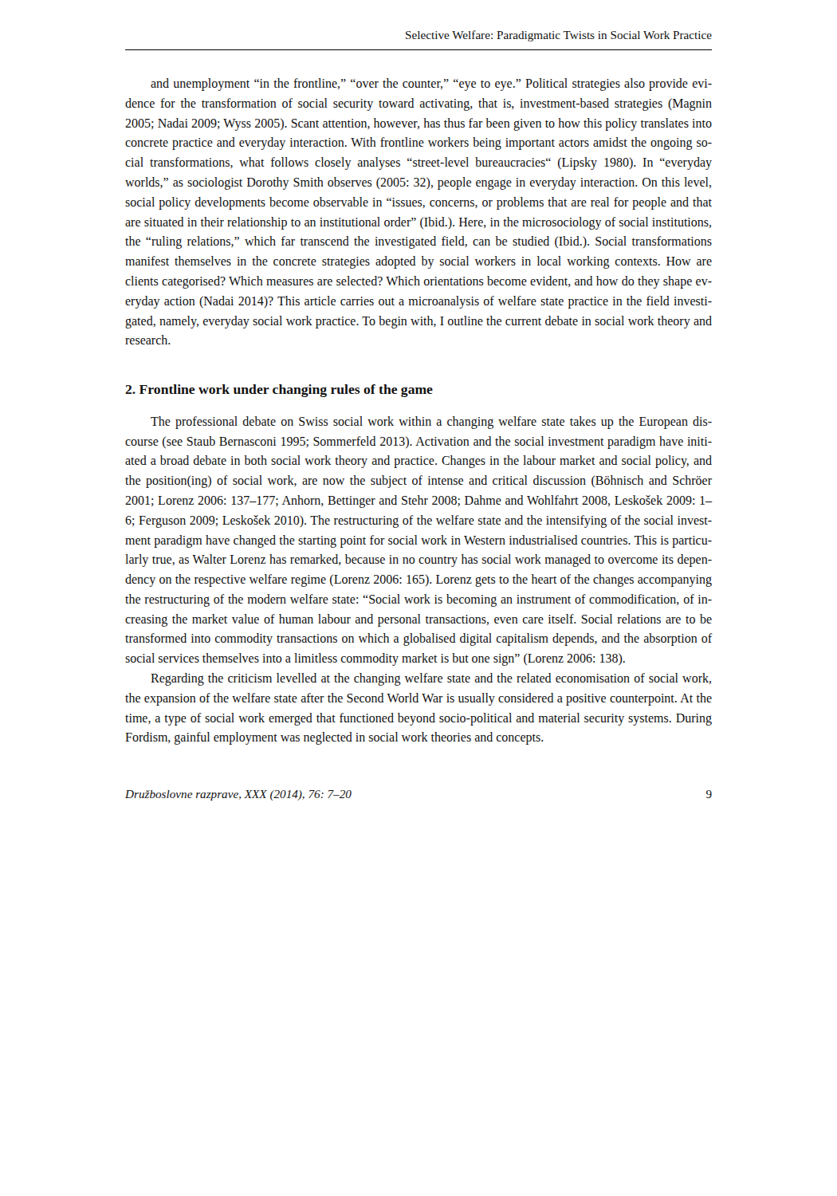Selective Welfare: Paradigmatic Twists in Social Work Practice
and unemployment “in the frontline,” “over the counter,” “eye to eye.” Political strategies also provide evidence for the transformation of social security toward activating, that is, investment-based strategies (Magnin 2005; Nadai 2009; Wyss 2005). Scant attention, however, has thus far been given to how this policy translates into concrete practice and everyday interaction. With frontline workers being important actors amidst the ongoing social transformations, what follows closely analyses “street-level bureaucracies“ (Lipsky 1980). In “everyday worlds,” as sociologist Dorothy Smith observes (2005: 32), people engage in everyday interaction. On this level, social policy developments become observable in “issues, concerns, or problems that are real for people and that are situated in their relationship to an institutional order” (Ibid.). Here, in the microsociology of social institutions, the “ruling relations,” which far transcend the investigated field, can be studied (Ibid.). Social transformations manifest themselves in the concrete strategies adopted by social workers in local working contexts. How are clients categorised? Which measures are selected? Which orientations become evident, and how do they shape everyday action (Nadai 2014)? This article carries out a microanalysis of welfare state practice in the field investigated, namely, everyday social work practice. To begin with, I outline the current debate in social work theory and research.
2. Frontline work under changing rules of the game
The professional debate on Swiss social work within a changing welfare state takes up the European discourse (see Staub Bernasconi 1995; Sommerfeld 2013). Activation and the social investment paradigm have initiated a broad debate in both social work theory and practice. Changes in the labour market and social policy, and the position(ing) of social work, are now the subject of intense and critical discussion (Böhnisch and Schröer 2001; Lorenz 2006: 137–177; Anhorn, Bettinger and Stehr 2008; Dahme and Wohlfahrt 2008, Leskošek 2009: 1–6; Ferguson 2009; Leskošek 2010). The restructuring of the welfare state and the intensifying of the social investment paradigm have changed the starting point for social work in Western industrialised countries. This is particularly true, as Walter Lorenz has remarked, because in no country has social work managed to overcome its dependency on the respective welfare regime (Lorenz 2006: 165). Lorenz gets to the heart of the changes accompanying the restructuring of the modern welfare state: “Social work is becoming an instrument of commodification, of increasing the market value of human labour and personal transactions, even care itself. Social relations are to be transformed into commodity transactions on which a globalised digital capitalism depends, and the absorption of social services themselves into a limitless commodity market is but one sign” (Lorenz 2006: 138).
Regarding the criticism levelled at the changing welfare state and the related economisation of social work, the expansion of the welfare state after the Second World War is usually considered a positive counterpoint. At the time, a type of social work emerged that functioned beyond socio-political and material security systems. During Fordism, gainful employment was neglected in social work theories and concepts.
Družboslovne razprave, XXX (2014), 76: 7–20 9